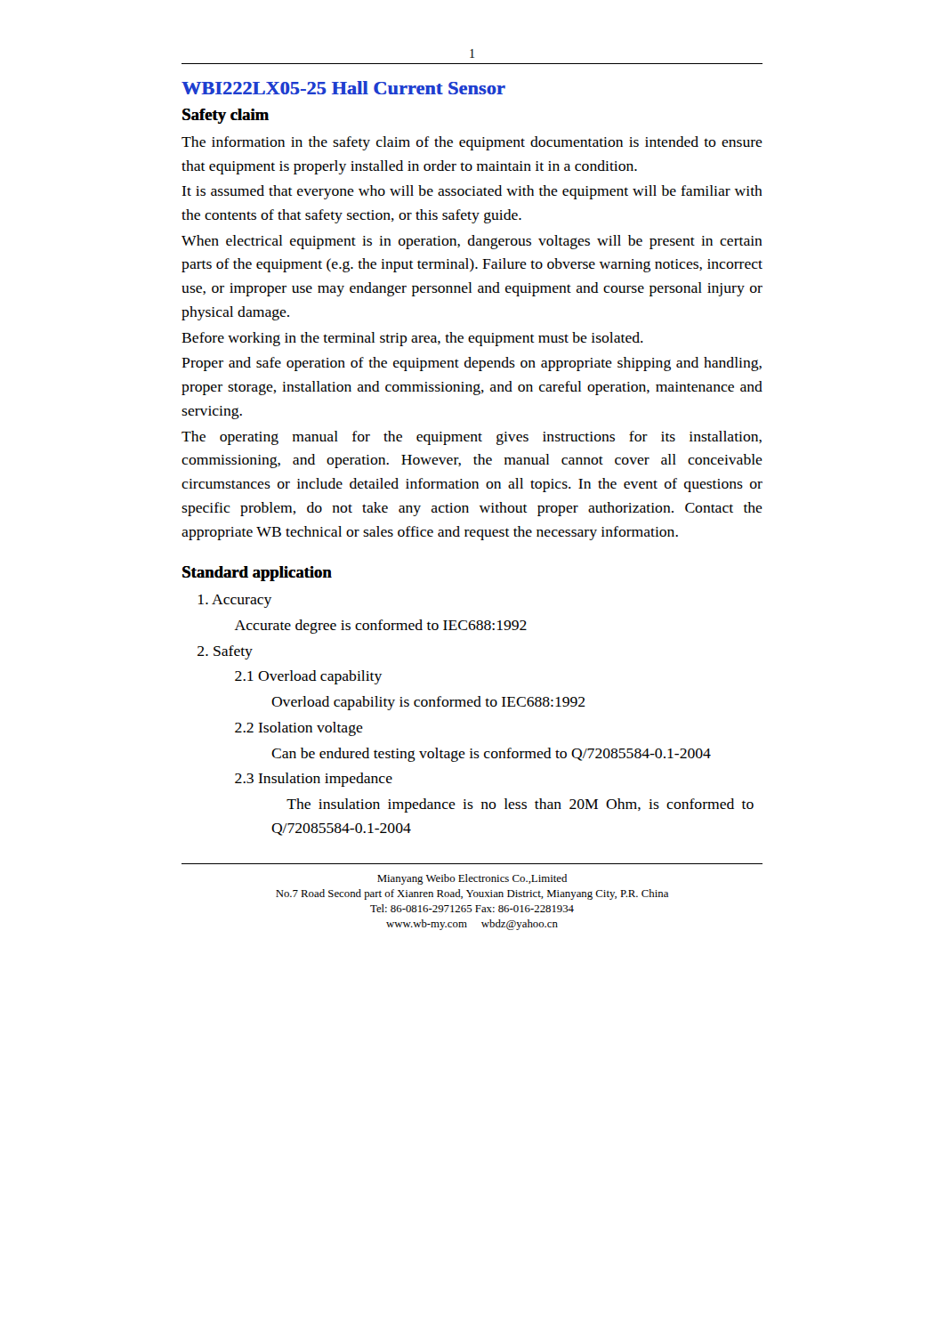1
WBI222LX05-25 Hall Current Sensor
Safety claim
The information in the safety claim of the equipment documentation is intended to ensure that equipment is properly installed in order to maintain it in a condition.
It is assumed that everyone who will be associated with the equipment will be familiar with the contents of that safety section, or this safety guide.
When electrical equipment is in operation, dangerous voltages will be present in certain parts of the equipment (e.g. the input terminal). Failure to obverse warning notices, incorrect use, or improper use may endanger personnel and equipment and course personal injury or physical damage.
Before working in the terminal strip area, the equipment must be isolated.
Proper and safe operation of the equipment depends on appropriate shipping and handling, proper storage, installation and commissioning, and on careful operation, maintenance and servicing.
The operating manual for the equipment gives instructions for its installation, commissioning, and operation. However, the manual cannot cover all conceivable circumstances or include detailed information on all topics. In the event of questions or specific problem, do not take any action without proper authorization. Contact the appropriate WB technical or sales office and request the necessary information.
Standard application
1. Accuracy
Accurate degree is conformed to IEC688:1992
2. Safety
2.1 Overload capability
Overload capability is conformed to IEC688:1992
2.2 Isolation voltage
Can be endured testing voltage is conformed to Q/72085584-0.1-2004
2.3 Insulation impedance
The insulation impedance is no less than 20M Ohm, is conformed to Q/72085584-0.1-2004
Mianyang Weibo Electronics Co.,Limited
No.7 Road Second part of Xianren Road, Youxian District, Mianyang City, P.R. China
Tel: 86-0816-2971265 Fax: 86-016-2281934
www.wb-my.com wbdz@yahoo.cn